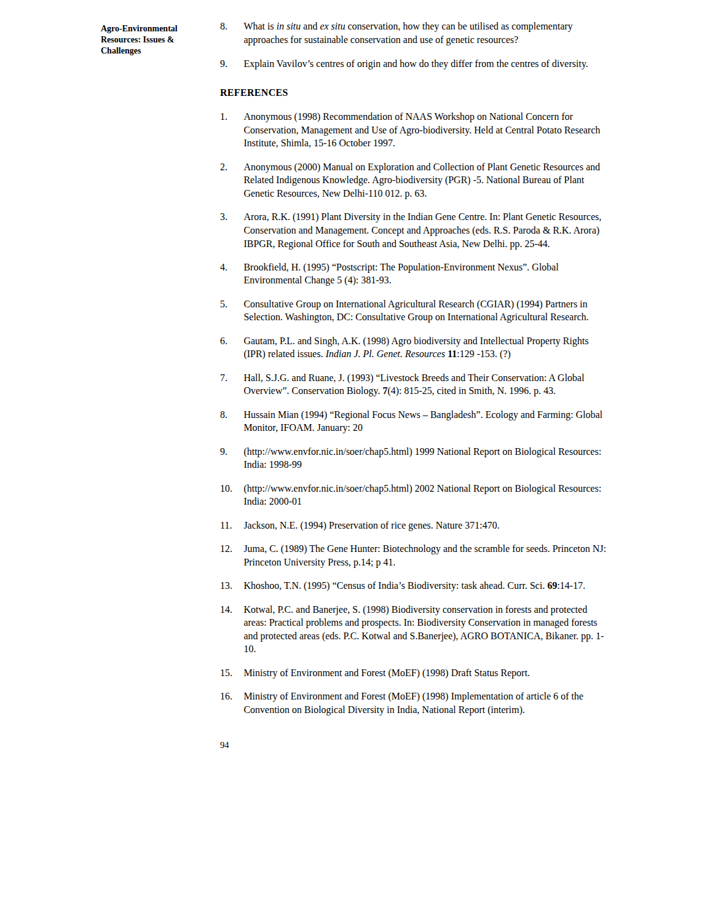Agro-Environmental
Resources: Issues &
Challenges
8. What is in situ and ex situ conservation, how they can be utilised as complementary approaches for sustainable conservation and use of genetic resources?
9. Explain Vavilov’s centres of origin and how do they differ from the centres of diversity.
REFERENCES
1. Anonymous (1998) Recommendation of NAAS Workshop on National Concern for Conservation, Management and Use of Agro-biodiversity. Held at Central Potato Research Institute, Shimla, 15-16 October 1997.
2. Anonymous (2000) Manual on Exploration and Collection of Plant Genetic Resources and Related Indigenous Knowledge. Agro-biodiversity (PGR) -5. National Bureau of Plant Genetic Resources, New Delhi-110 012. p. 63.
3. Arora, R.K. (1991) Plant Diversity in the Indian Gene Centre. In: Plant Genetic Resources, Conservation and Management. Concept and Approaches (eds. R.S. Paroda & R.K. Arora) IBPGR, Regional Office for South and Southeast Asia, New Delhi. pp. 25-44.
4. Brookfield, H. (1995) “Postscript: The Population-Environment Nexus”. Global Environmental Change 5 (4): 381-93.
5. Consultative Group on International Agricultural Research (CGIAR) (1994) Partners in Selection. Washington, DC: Consultative Group on International Agricultural Research.
6. Gautam, P.L. and Singh, A.K. (1998) Agro biodiversity and Intellectual Property Rights (IPR) related issues. Indian J. Pl. Genet. Resources 11:129 -153. (?)
7. Hall, S.J.G. and Ruane, J. (1993) “Livestock Breeds and Their Conservation: A Global Overview”. Conservation Biology. 7(4): 815-25, cited in Smith, N. 1996. p. 43.
8. Hussain Mian (1994) “Regional Focus News – Bangladesh”. Ecology and Farming: Global Monitor, IFOAM. January: 20
9.(http://www.envfor.nic.in/soer/chap5.html) 1999 National Report on Biological Resources: India: 1998-99
10.(http://www.envfor.nic.in/soer/chap5.html) 2002 National Report on Biological Resources: India: 2000-01
11. Jackson, N.E. (1994) Preservation of rice genes. Nature 371:470.
12. Juma, C. (1989) The Gene Hunter: Biotechnology and the scramble for seeds. Princeton NJ: Princeton University Press, p.14; p 41.
13. Khoshoo, T.N. (1995) “Census of India’s Biodiversity: task ahead. Curr. Sci. 69:14-17.
14. Kotwal, P.C. and Banerjee, S. (1998) Biodiversity conservation in forests and protected areas: Practical problems and prospects. In: Biodiversity Conservation in managed forests and protected areas (eds. P.C. Kotwal and S.Banerjee), AGRO BOTANICA, Bikaner. pp. 1-10.
15. Ministry of Environment and Forest (MoEF) (1998) Draft Status Report.
16. Ministry of Environment and Forest (MoEF) (1998) Implementation of article 6 of the Convention on Biological Diversity in India, National Report (interim).
94